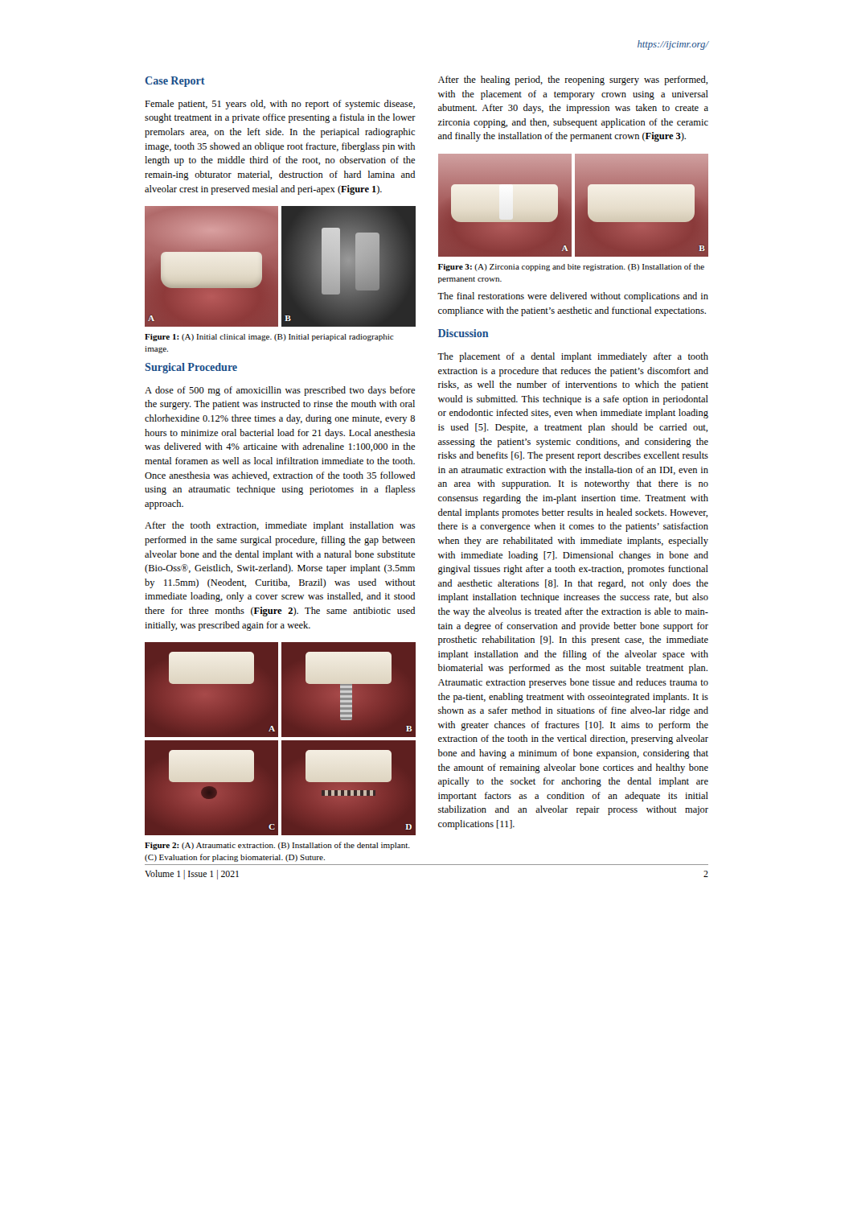https://ijcimr.org/
Case Report
Female patient, 51 years old, with no report of systemic disease, sought treatment in a private office presenting a fistula in the lower premolars area, on the left side. In the periapical radiographic image, tooth 35 showed an oblique root fracture, fiberglass pin with length up to the middle third of the root, no observation of the remain-ing obturator material, destruction of hard lamina and alveolar crest in preserved mesial and peri-apex (Figure 1).
A
B
Figure 1: (A) Initial clinical image. (B) Initial periapical radiographic image.
Surgical Procedure
A dose of 500 mg of amoxicillin was prescribed two days before the surgery. The patient was instructed to rinse the mouth with oral chlorhexidine 0.12% three times a day, during one minute, every 8 hours to minimize oral bacterial load for 21 days. Local anesthesia was delivered with 4% articaine with adrenaline 1:100,000 in the mental foramen as well as local infiltration immediate to the tooth. Once anesthesia was achieved, extraction of the tooth 35 followed using an atraumatic technique using periotomes in a flapless approach.
After the tooth extraction, immediate implant installation was performed in the same surgical procedure, filling the gap between alveolar bone and the dental implant with a natural bone substitute (Bio-Oss®, Geistlich, Swit-zerland). Morse taper implant (3.5mm by 11.5mm) (Neodent, Curitiba, Brazil) was used without immediate loading, only a cover screw was installed, and it stood there for three months (Figure 2). The same antibiotic used initially, was prescribed again for a week.
A
B
C
D
Figure 2: (A) Atraumatic extraction. (B) Installation of the dental implant. (C) Evaluation for placing biomaterial. (D) Suture.
After the healing period, the reopening surgery was performed, with the placement of a temporary crown using a universal abutment. After 30 days, the impression was taken to create a zirconia copping, and then, subsequent application of the ceramic and finally the installation of the permanent crown (Figure 3).
A
B
Figure 3: (A) Zirconia copping and bite registration. (B) Installation of the permanent crown.
The final restorations were delivered without complications and in compliance with the patient’s aesthetic and functional expectations.
Discussion
The placement of a dental implant immediately after a tooth extraction is a procedure that reduces the patient’s discomfort and risks, as well the number of interventions to which the patient would is submitted. This technique is a safe option in periodontal or endodontic infected sites, even when immediate implant loading is used [5]. Despite, a treatment plan should be carried out, assessing the patient’s systemic conditions, and considering the risks and benefits [6]. The present report describes excellent results in an atraumatic extraction with the installa-tion of an IDI, even in an area with suppuration. It is noteworthy that there is no consensus regarding the im-plant insertion time. Treatment with dental implants promotes better results in healed sockets. However, there is a convergence when it comes to the patients’ satisfaction when they are rehabilitated with immediate implants, especially with immediate loading [7]. Dimensional changes in bone and gingival tissues right after a tooth ex-traction, promotes functional and aesthetic alterations [8]. In that regard, not only does the implant installation technique increases the success rate, but also the way the alveolus is treated after the extraction is able to main-tain a degree of conservation and provide better bone support for prosthetic rehabilitation [9]. In this present case, the immediate implant installation and the filling of the alveolar space with biomaterial was performed as the most suitable treatment plan. Atraumatic extraction preserves bone tissue and reduces trauma to the pa-tient, enabling treatment with osseointegrated implants. It is shown as a safer method in situations of fine alveo-lar ridge and with greater chances of fractures [10]. It aims to perform the extraction of the tooth in the vertical direction, preserving alveolar bone and having a minimum of bone expansion, considering that the amount of remaining alveolar bone cortices and healthy bone apically to the socket for anchoring the dental implant are important factors as a condition of an adequate its initial stabilization and an alveolar repair process without major complications [11].
Volume 1 | Issue 1 | 2021 2